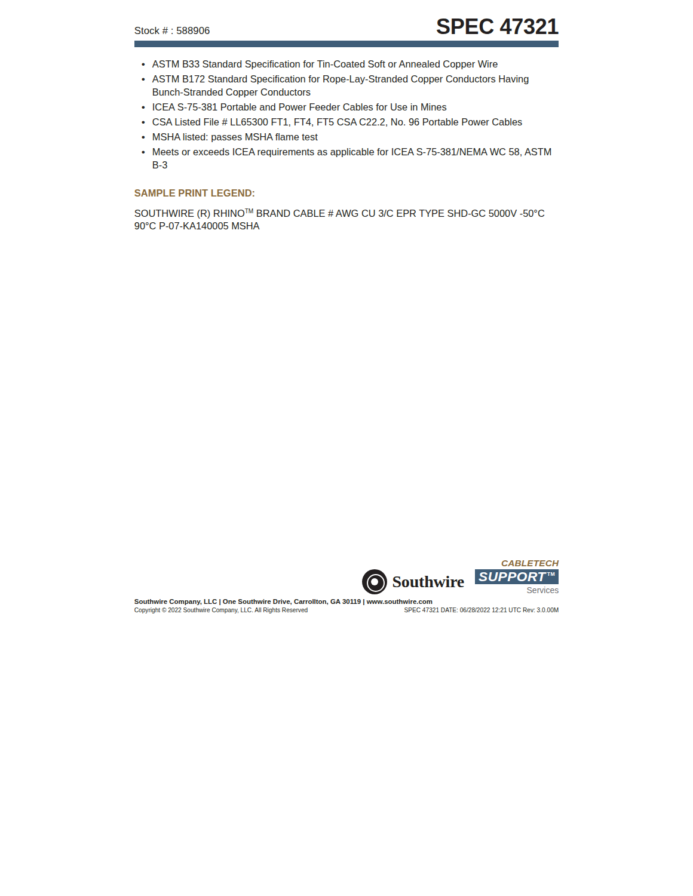Stock # : 588906
SPEC 47321
ASTM B33 Standard Specification for Tin-Coated Soft or Annealed Copper Wire
ASTM B172 Standard Specification for Rope-Lay-Stranded Copper Conductors Having Bunch-Stranded Copper Conductors
ICEA S-75-381 Portable and Power Feeder Cables for Use in Mines
CSA Listed File # LL65300 FT1, FT4, FT5 CSA C22.2, No. 96 Portable Power Cables
MSHA listed: passes MSHA flame test
Meets or exceeds ICEA requirements as applicable for ICEA S-75-381/NEMA WC 58, ASTM B-3
SAMPLE PRINT LEGEND:
SOUTHWIRE (R) RHINOTM BRAND CABLE # AWG CU 3/C EPR TYPE SHD-GC 5000V -50°C 90°C P-07-KA140005 MSHA
Southwire
CABLETECH
SUPPORTTM
Services
Southwire Company, LLC | One Southwire Drive, Carrollton, GA 30119 | www.southwire.com
Copyright © 2022 Southwire Company, LLC. All Rights Reserved
SPEC 47321 DATE: 06/28/2022 12:21 UTC Rev: 3.0.00M